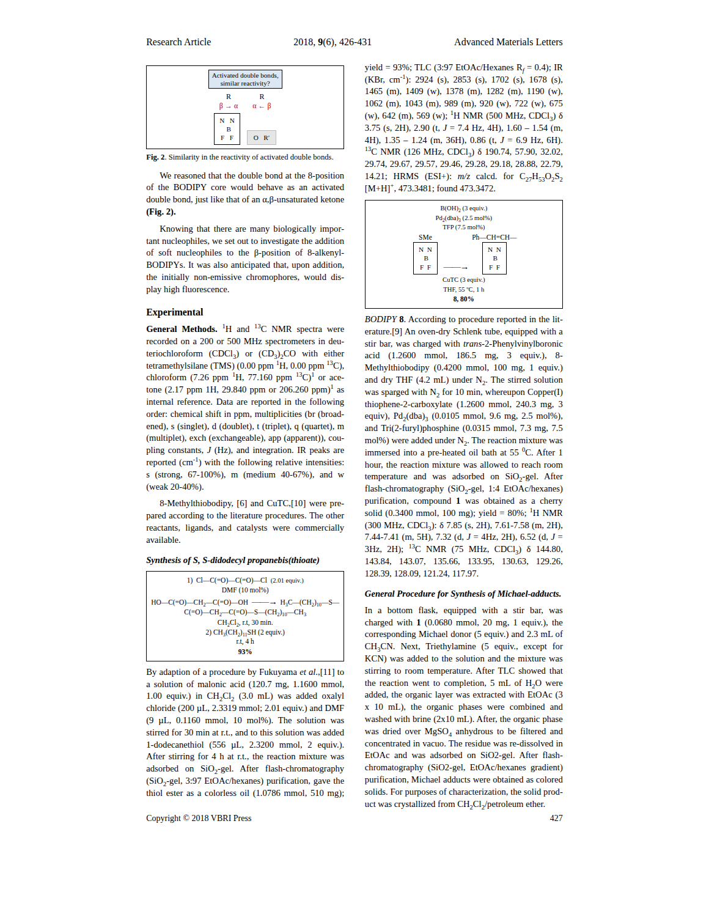Research Article 2018, 9(6), 426-431 Advanced Materials Letters
Activated double bonds,
similar reactivity?
R
β → α R
α ← β
N N
B
F F O R′
Fig. 2. Similarity in the reactivity of activated double bonds.
We reasoned that the double bond at the 8-position of the BODIPY core would behave as an activated double bond, just like that of an α,β-unsaturated ketone (Fig. 2).
Knowing that there are many biologically important nucleophiles, we set out to investigate the addition of soft nucleophiles to the β-position of 8-alkenylBODIPYs. It was also anticipated that, upon addition, the initially non-emissive chromophores, would display high fluorescence.
Experimental
General Methods. 1H and 13C NMR spectra were recorded on a 200 or 500 MHz spectrometers in deuteriochloroform (CDCl3) or (CD3)2CO with either tetramethylsilane (TMS) (0.00 ppm 1H, 0.00 ppm 13C), chloroform (7.26 ppm 1H, 77.160 ppm 13C)1 or acetone (2.17 ppm 1H, 29.840 ppm or 206.260 ppm)1 as internal reference. Data are reported in the following order: chemical shift in ppm, multiplicities (br (broadened), s (singlet), d (doublet), t (triplet), q (quartet), m (multiplet), exch (exchangeable), app (apparent)), coupling constants, J (Hz), and integration. IR peaks are reported (cm-1) with the following relative intensities: s (strong, 67-100%), m (medium 40-67%), and w (weak 20-40%).
8-Methylthiobodipy, [6] and CuTC,[10] were prepared according to the literature procedures. The other reactants, ligands, and catalysts were commercially available.
Synthesis of S, S-didodecyl propanebis(thioate)
1) Cl—C(=O)—C(=O)—Cl (2.01 equiv.)
DMF (10 mol%)
HO—C(=O)—CH2—C(=O)—OH ——→ H3C—(CH2)10—S—C(=O)—CH2—C(=O)—S—(CH2)10—CH3
CH2Cl2, r.t, 30 min.
2) CH3(CH2)11SH (2 equiv.)
r.t, 4 h
93%
By adaption of a procedure by Fukuyama et al.,[11] to a solution of malonic acid (120.7 mg, 1.1600 mmol, 1.00 equiv.) in CH2Cl2 (3.0 mL) was added oxalyl chloride (200 µL, 2.3319 mmol; 2.01 equiv.) and DMF (9 µL, 0.1160 mmol, 10 mol%). The solution was stirred for 30 min at r.t., and to this solution was added 1-dodecanethiol (556 µL, 2.3200 mmol, 2 equiv.). After stirring for 4 h at r.t., the reaction mixture was adsorbed on SiO2-gel. After flash-chromatography (SiO2-gel, 3:97 EtOAc/hexanes) purification, gave the thiol ester as a colorless oil (1.0786 mmol, 510 mg); yield = 93%; TLC (3:97 EtOAc/Hexanes Rf = 0.4); IR (KBr, cm-1): 2924 (s), 2853 (s), 1702 (s), 1678 (s), 1465 (m), 1409 (w), 1378 (m), 1282 (m), 1190 (w), 1062 (m), 1043 (m), 989 (m), 920 (w), 722 (w), 675 (w), 642 (m), 569 (w); 1H NMR (500 MHz, CDCl3) δ 3.75 (s, 2H), 2.90 (t, J = 7.4 Hz, 4H), 1.60 – 1.54 (m, 4H), 1.35 – 1.24 (m, 36H), 0.86 (t, J = 6.9 Hz, 6H). 13C NMR (126 MHz, CDCl3) δ 190.74, 57.90, 32.02, 29.74, 29.67, 29.57, 29.46, 29.28, 29.18, 28.88, 22.79, 14.21; HRMS (ESI+): m/z calcd. for C27H53O2S2 [M+H]+, 473.3481; found 473.3472.
B(OH)2 (3 equiv.)
Pd2(dba)3 (2.5 mol%)
TFP (7.5 mol%)
SMe
N N
B
F F ——→ Ph—CH=CH—
N N
B
F F
CuTC (3 equiv.)
THF, 55 ºC, 1 h
8, 80%
BODIPY 8. According to procedure reported in the literature.[9] An oven-dry Schlenk tube, equipped with a stir bar, was charged with trans-2-Phenylvinylboronic acid (1.2600 mmol, 186.5 mg, 3 equiv.), 8-Methylthiobodipy (0.4200 mmol, 100 mg, 1 equiv.) and dry THF (4.2 mL) under N2. The stirred solution was sparged with N2 for 10 min, whereupon Copper(I) thiophene-2-carboxylate (1.2600 mmol, 240.3 mg, 3 equiv), Pd2(dba)3 (0.0105 mmol, 9.6 mg, 2.5 mol%), and Tri(2-furyl)phosphine (0.0315 mmol, 7.3 mg, 7.5 mol%) were added under N2. The reaction mixture was immersed into a pre-heated oil bath at 55 0C. After 1 hour, the reaction mixture was allowed to reach room temperature and was adsorbed on SiO2-gel. After flash-chromatography (SiO2-gel, 1:4 EtOAc/hexanes) purification, compound 1 was obtained as a cherry solid (0.3400 mmol, 100 mg); yield = 80%; 1H NMR (300 MHz, CDCl3): δ 7.85 (s, 2H), 7.61-7.58 (m, 2H), 7.44-7.41 (m, 5H), 7.32 (d, J = 4Hz, 2H), 6.52 (d, J = 3Hz, 2H); 13C NMR (75 MHz, CDCl3) δ 144.80, 143.84, 143.07, 135.66, 133.95, 130.63, 129.26, 128.39, 128.09, 121.24, 117.97.
General Procedure for Synthesis of Michael-adducts.
In a bottom flask, equipped with a stir bar, was charged with 1 (0.0680 mmol, 20 mg, 1 equiv.), the corresponding Michael donor (5 equiv.) and 2.3 mL of CH3CN. Next, Triethylamine (5 equiv., except for KCN) was added to the solution and the mixture was stirring to room temperature. After TLC showed that the reaction went to completion, 5 mL of H2O were added, the organic layer was extracted with EtOAc (3 x 10 mL), the organic phases were combined and washed with brine (2x10 mL). After, the organic phase was dried over MgSO4 anhydrous to be filtered and concentrated in vacuo. The residue was re-dissolved in EtOAc and was adsorbed on SiO2-gel. After flash-chromatography (SiO2-gel, EtOAc/hexanes gradient) purification, Michael adducts were obtained as colored solids. For purposes of characterization, the solid product was crystallized from CH2Cl2/petroleum ether.
Copyright © 2018 VBRI Press 427